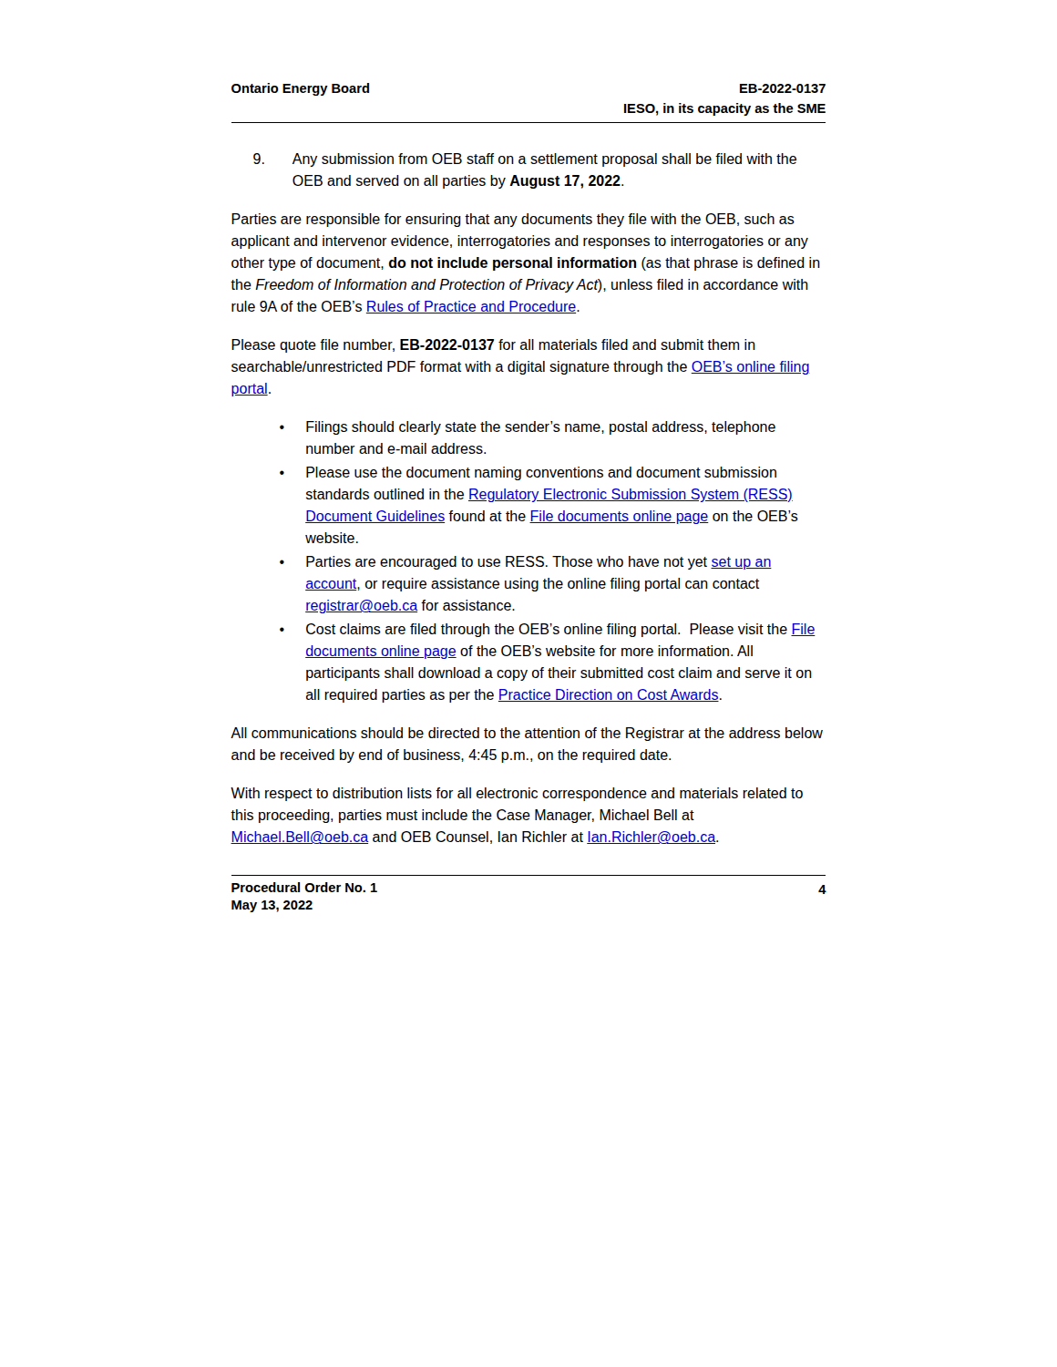Ontario Energy Board
EB-2022-0137
IESO, in its capacity as the SME
9. Any submission from OEB staff on a settlement proposal shall be filed with the OEB and served on all parties by August 17, 2022.
Parties are responsible for ensuring that any documents they file with the OEB, such as applicant and intervenor evidence, interrogatories and responses to interrogatories or any other type of document, do not include personal information (as that phrase is defined in the Freedom of Information and Protection of Privacy Act), unless filed in accordance with rule 9A of the OEB’s Rules of Practice and Procedure.
Please quote file number, EB-2022-0137 for all materials filed and submit them in searchable/unrestricted PDF format with a digital signature through the OEB’s online filing portal.
Filings should clearly state the sender’s name, postal address, telephone number and e-mail address.
Please use the document naming conventions and document submission standards outlined in the Regulatory Electronic Submission System (RESS) Document Guidelines found at the File documents online page on the OEB’s website.
Parties are encouraged to use RESS. Those who have not yet set up an account, or require assistance using the online filing portal can contact registrar@oeb.ca for assistance.
Cost claims are filed through the OEB’s online filing portal. Please visit the File documents online page of the OEB’s website for more information. All participants shall download a copy of their submitted cost claim and serve it on all required parties as per the Practice Direction on Cost Awards.
All communications should be directed to the attention of the Registrar at the address below and be received by end of business, 4:45 p.m., on the required date.
With respect to distribution lists for all electronic correspondence and materials related to this proceeding, parties must include the Case Manager, Michael Bell at Michael.Bell@oeb.ca and OEB Counsel, Ian Richler at Ian.Richler@oeb.ca.
Procedural Order No. 1
May 13, 2022
4